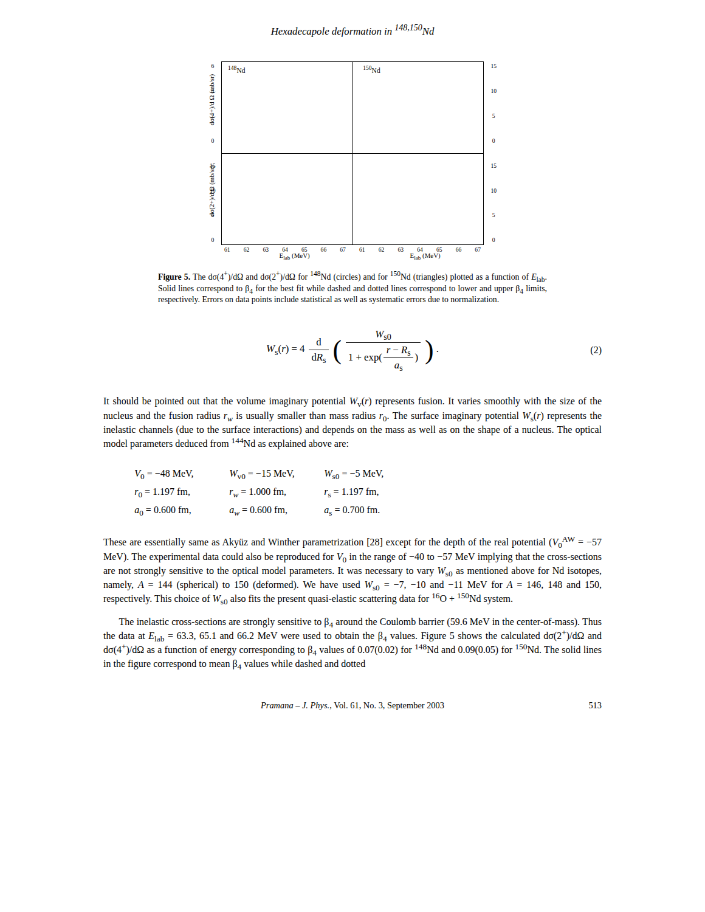Hexadecapole deformation in 148,150Nd
148Nd 150Nd
6420151050
151050151050
dσ(4+)/d Ω (mb/sr)
dσ(2+)/d Ω (mb/sr)
61626364656667 61626364656667
Elab (MeV)
Elab (MeV)
Figure 5. The dσ(4+)/dΩ and dσ(2+)/dΩ for 148Nd (circles) and for 150Nd (triangles) plotted as a function of Elab. Solid lines correspond to β4 for the best fit while dashed and dotted lines correspond to lower and upper β4 limits, respectively. Errors on data points include statistical as well as systematic errors due to normalization.
Ws(r) = 4 ddRs ( Ws0 1 + exp(r − Rs as) ) . (2)
It should be pointed out that the volume imaginary potential Wv(r) represents fusion. It varies smoothly with the size of the nucleus and the fusion radius rw is usually smaller than mass radius r0. The surface imaginary potential Ws(r) represents the inelastic channels (due to the surface interactions) and depends on the mass as well as on the shape of a nucleus. The optical model parameters deduced from 144Nd as explained above are:
V0 = −48 MeV, Wv0 = −15 MeV, Ws0 = −5 MeV,
r0 = 1.197 fm, rw = 1.000 fm, rs = 1.197 fm,
a0 = 0.600 fm, aw = 0.600 fm, as = 0.700 fm.
These are essentially same as Akyüz and Winther parametrization [28] except for the depth of the real potential (V0AW = −57 MeV). The experimental data could also be reproduced for V0 in the range of −40 to −57 MeV implying that the cross-sections are not strongly sensitive to the optical model parameters. It was necessary to vary Ws0 as mentioned above for Nd isotopes, namely, A = 144 (spherical) to 150 (deformed). We have used Ws0 = −7, −10 and −11 MeV for A = 146, 148 and 150, respectively. This choice of Ws0 also fits the present quasi-elastic scattering data for 16O + 150Nd system.
The inelastic cross-sections are strongly sensitive to β4 around the Coulomb barrier (59.6 MeV in the center-of-mass). Thus the data at Elab = 63.3, 65.1 and 66.2 MeV were used to obtain the β4 values. Figure 5 shows the calculated dσ(2+)/dΩ and dσ(4+)/dΩ as a function of energy corresponding to β4 values of 0.07(0.02) for 148Nd and 0.09(0.05) for 150Nd. The solid lines in the figure correspond to mean β4 values while dashed and dotted
Pramana – J. Phys., Vol. 61, No. 3, September 2003 513